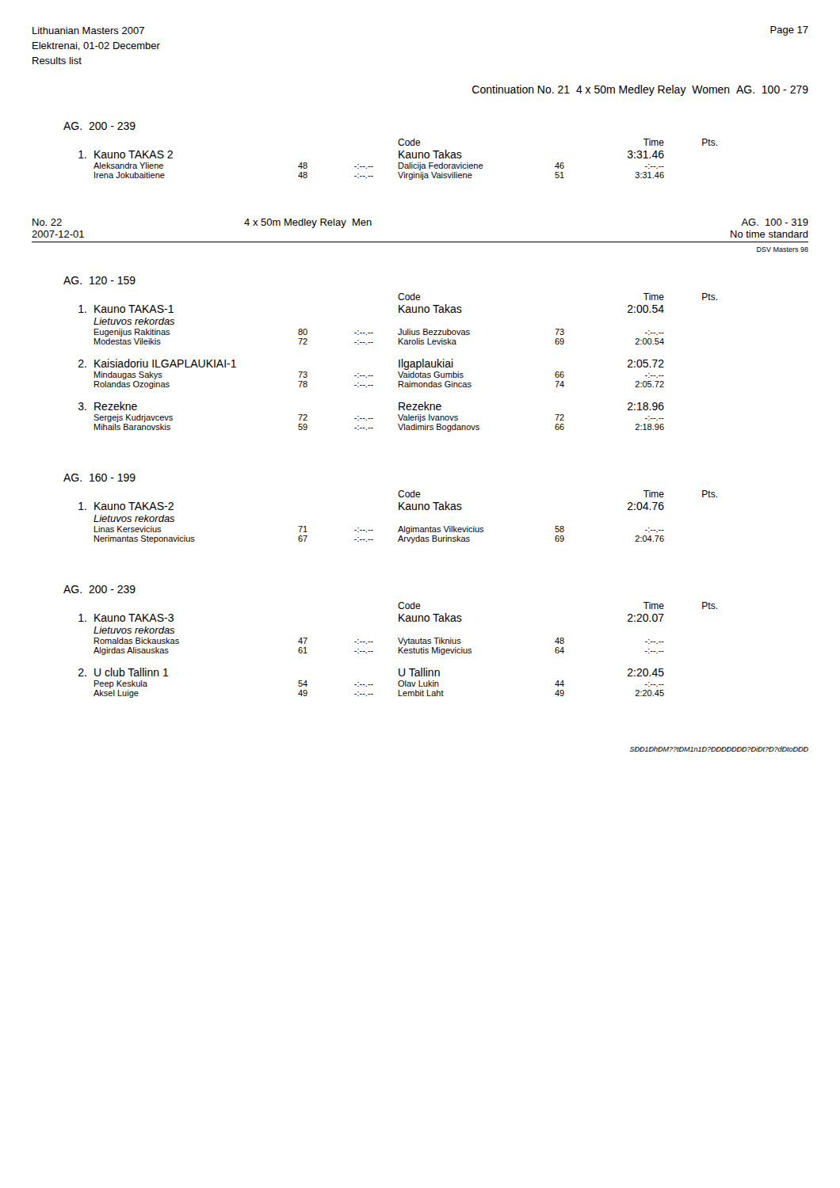Lithuanian Masters 2007
Elektrenai, 01-02 December
Results list
Page 17
Continuation No. 21 4 x 50m Medley Relay Women AG. 100 - 279
AG. 200 - 239
| | | | | Code | | Time | Pts. |
| 1. | Kauno TAKAS 2 | | | Kauno Takas | | 3:31.46 | |
| | Aleksandra Yliene | 48 | -:--.-- | Dalicija Fedoraviciene | 46 | -:--.-- | |
| | Irena Jokubaitiene | 48 | -:--.-- | Virginija Vaisviliene | 51 | 3:31.46 | |
No. 22 4 x 50m Medley Relay Men AG. 100 - 319
2007-12-01 No time standard
DSV Masters 98
AG. 120 - 159
| | | | | Code | | Time | Pts. |
| 1. | Kauno TAKAS-1 | | | Kauno Takas | | 2:00.54 | |
| | Lietuvos rekordas |
| | Eugenijus Rakitinas | 80 | -:--.-- | Julius Bezzubovas | 73 | -:--.-- | |
| | Modestas Vileikis | 72 | -:--.-- | Karolis Leviska | 69 | 2:00.54 | |
| 2. | Kaisiadoriu ILGAPLAUKIAI-1 | | | Ilgaplaukiai | | 2:05.72 | |
| | Mindaugas Sakys | 73 | -:--.-- | Vaidotas Gumbis | 66 | -:--.-- | |
| | Rolandas Ozoginas | 78 | -:--.-- | Raimondas Gincas | 74 | 2:05.72 | |
| 3. | Rezekne | | | Rezekne | | 2:18.96 | |
| | Sergejs Kudrjavcevs | 72 | -:--.-- | Valerijs Ivanovs | 72 | -:--.-- | |
| | Mihails Baranovskis | 59 | -:--.-- | Vladimirs Bogdanovs | 66 | 2:18.96 | |
AG. 160 - 199
| | | | | Code | | Time | Pts. |
| 1. | Kauno TAKAS-2 | | | Kauno Takas | | 2:04.76 | |
| | Lietuvos rekordas |
| | Linas Kersevicius | 71 | -:--.-- | Algimantas Vilkevicius | 58 | -:--.-- | |
| | Nerimantas Steponavicius | 67 | -:--.-- | Arvydas Burinskas | 69 | 2:04.76 | |
AG. 200 - 239
| | | | | Code | | Time | Pts. |
| 1. | Kauno TAKAS-3 | | | Kauno Takas | | 2:20.07 | |
| | Lietuvos rekordas |
| | Romaldas Bickauskas | 47 | -:--.-- | Vytautas Tiknius | 48 | -:--.-- | |
| | Algirdas Alisauskas | 61 | -:--.-- | Kestutis Migevicius | 64 | -:--.-- | |
| 2. | U club Tallinn 1 | | | U Tallinn | | 2:20.45 | |
| | Peep Keskula | 54 | -:--.-- | Olav Lukin | 44 | -:--.-- | |
| | Aksel Luige | 49 | -:--.-- | Lembit Laht | 49 | 2:20.45 | |
SÐÐ1ÐhÐM??tÐM1n1Ð?ÐÐÐÐÐÐÐ?ÐiÐt?Ð?dÐtoÐÐÐ